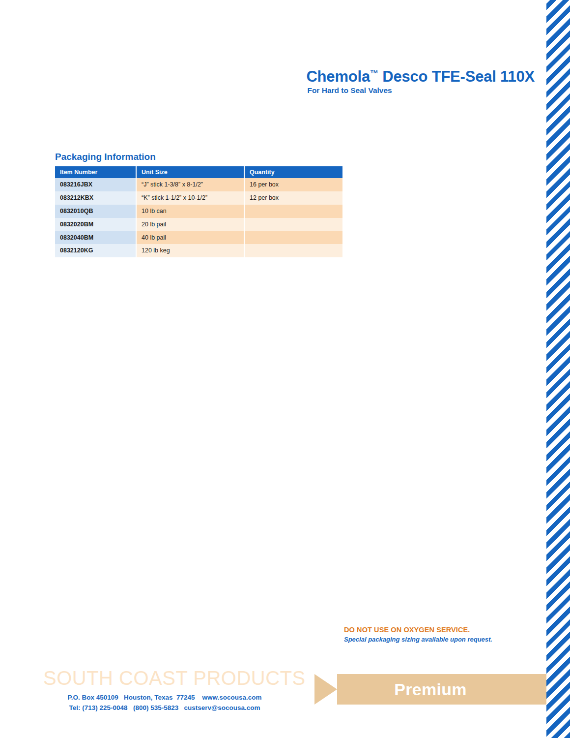Chemola™ Desco TFE-Seal 110X
For Hard to Seal Valves
Packaging Information
| Item Number | Unit Size | Quantity |
| --- | --- | --- |
| 0832 16 JBX | “J” stick 1-3/8” x 8-1/2” | 16 per box |
| 0832 12 KBX | “K” stick 1-1/2” x 10-1/2” | 12 per box |
| 0832 010 QB | 10 lb can | |
| 0832 020 BM | 20 lb pail | |
| 0832 040 BM | 40 lb pail | |
| 0832 120 KG | 120 lb keg | |
DO NOT USE ON OXYGEN SERVICE.
Special packaging sizing available upon request.
SOUTH COAST PRODUCTS
P.O. Box 450109 Houston, Texas 77245 www.socousa.com
Tel: (713) 225-0048 (800) 535-5823 custserv@socousa.com
Premium